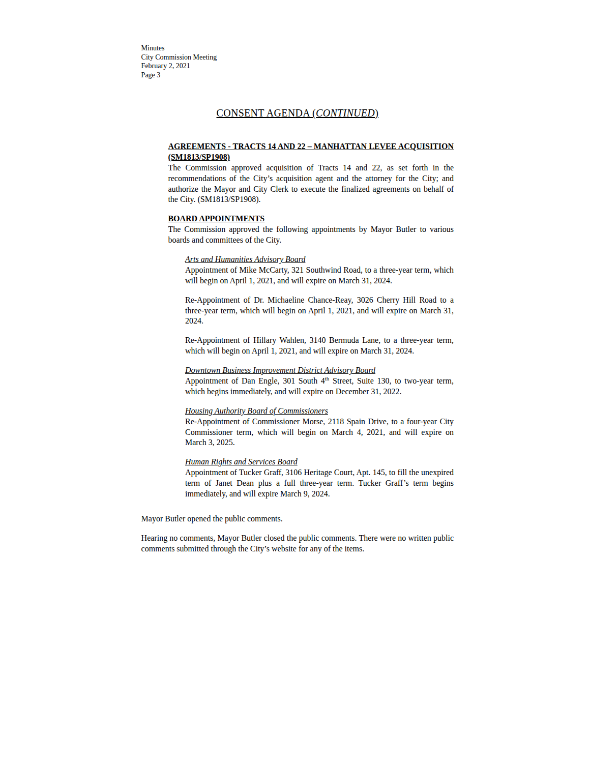Minutes
City Commission Meeting
February 2, 2021
Page 3
CONSENT AGENDA (CONTINUED)
AGREEMENTS - TRACTS 14 AND 22 – MANHATTAN LEVEE ACQUISITION (SM1813/SP1908)
The Commission approved acquisition of Tracts 14 and 22, as set forth in the recommendations of the City’s acquisition agent and the attorney for the City; and authorize the Mayor and City Clerk to execute the finalized agreements on behalf of the City. (SM1813/SP1908).
BOARD APPOINTMENTS
The Commission approved the following appointments by Mayor Butler to various boards and committees of the City.
Arts and Humanities Advisory Board
Appointment of Mike McCarty, 321 Southwind Road, to a three-year term, which will begin on April 1, 2021, and will expire on March 31, 2024.
Re-Appointment of Dr. Michaeline Chance-Reay, 3026 Cherry Hill Road to a three-year term, which will begin on April 1, 2021, and will expire on March 31, 2024.
Re-Appointment of Hillary Wahlen, 3140 Bermuda Lane, to a three-year term, which will begin on April 1, 2021, and will expire on March 31, 2024.
Downtown Business Improvement District Advisory Board
Appointment of Dan Engle, 301 South 4th Street, Suite 130, to two-year term, which begins immediately, and will expire on December 31, 2022.
Housing Authority Board of Commissioners
Re-Appointment of Commissioner Morse, 2118 Spain Drive, to a four-year City Commissioner term, which will begin on March 4, 2021, and will expire on March 3, 2025.
Human Rights and Services Board
Appointment of Tucker Graff, 3106 Heritage Court, Apt. 145, to fill the unexpired term of Janet Dean plus a full three-year term. Tucker Graff’s term begins immediately, and will expire March 9, 2024.
Mayor Butler opened the public comments.
Hearing no comments, Mayor Butler closed the public comments. There were no written public comments submitted through the City’s website for any of the items.